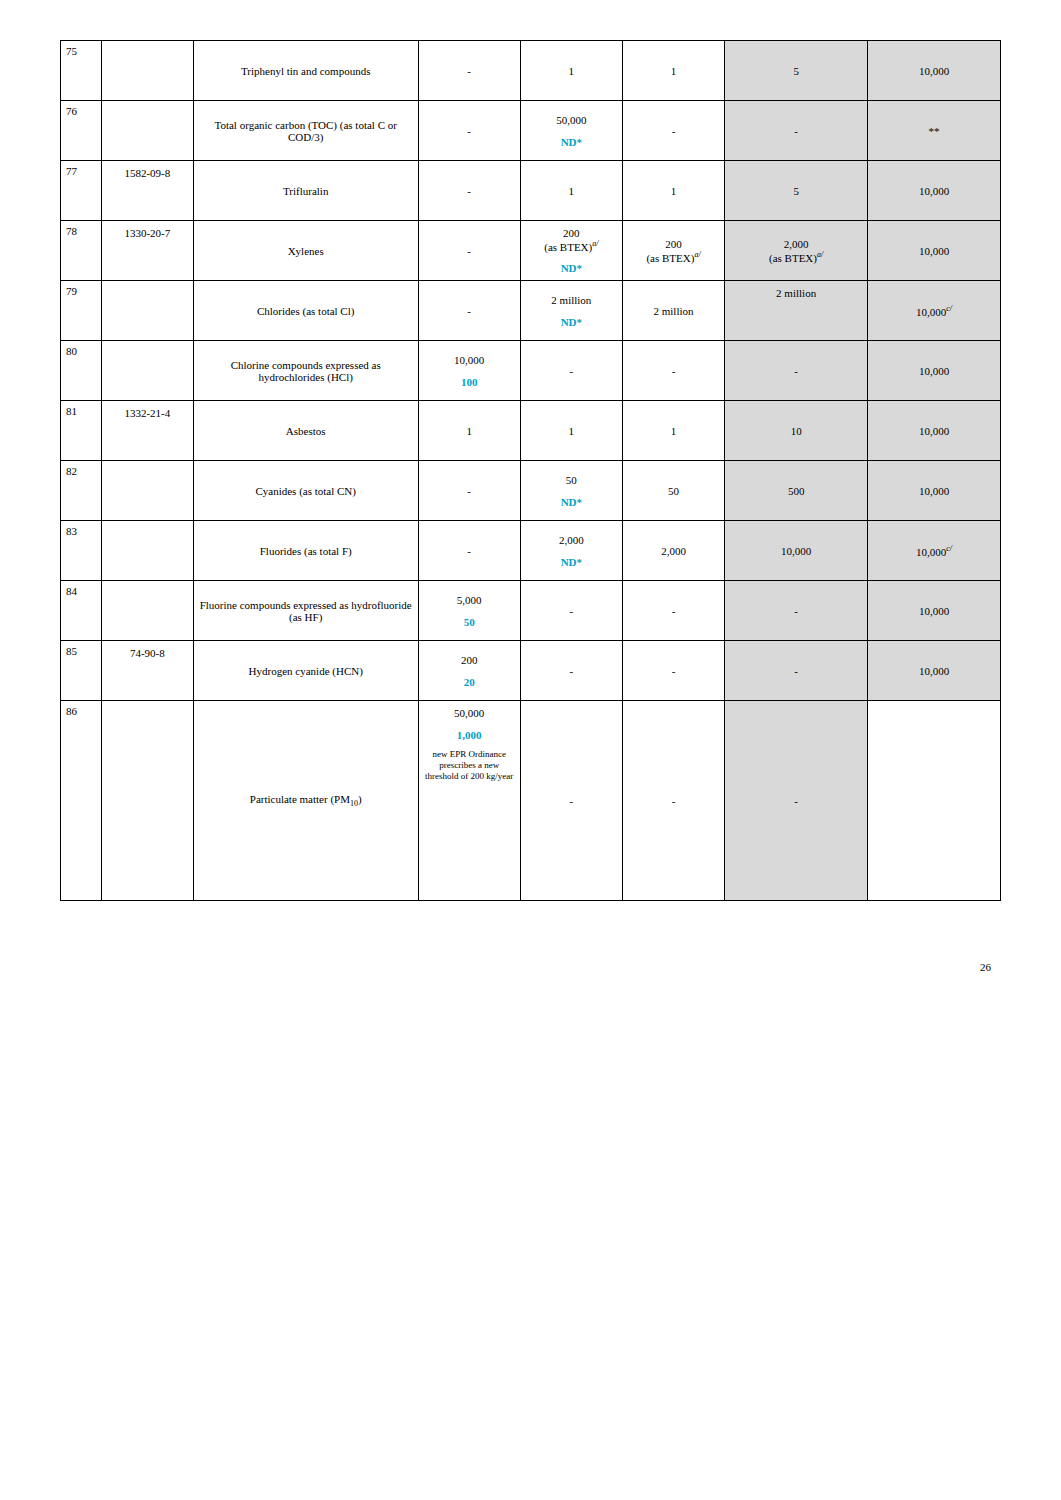| 75 | | Triphenyl tin and compounds | - | 1 | 1 | 5 | 10,000 |
| 76 | | Total organic carbon (TOC) (as total C or COD/3) | - | 50,000 ND* | - | - | ** |
| 77 | 1582-09-8 | Trifluralin | - | 1 | 1 | 5 | 10,000 |
| 78 | 1330-20-7 | Xylenes | - | 200 (as BTEX) a/ ND* | 200 (as BTEX) a/ | 2,000 (as BTEX) a/ | 10,000 |
| 79 | | Chlorides (as total Cl) | - | 2 million ND* | 2 million | 2 million | 10,000 c/ |
| 80 | | Chlorine compounds expressed as hydrochlorides (HCl) | 10,000 100 | - | - | - | 10,000 |
| 81 | 1332-21-4 | Asbestos | 1 | 1 | 1 | 10 | 10,000 |
| 82 | | Cyanides (as total CN) | - | 50 ND* | 50 | 500 | 10,000 |
| 83 | | Fluorides (as total F) | - | 2,000 ND* | 2,000 | 10,000 | 10,000 c/ |
| 84 | | Fluorine compounds expressed as hydrofluoride (as HF) | 5,000 50 | - | - | - | 10,000 |
| 85 | 74-90-8 | Hydrogen cyanide (HCN) | 200 20 | - | - | - | 10,000 |
| 86 | | Particulate matter (PM 10 ) | 50,000 1,000 new EPR Ordinance prescribes a new threshold of 200 kg/year | - | - | - | |
26